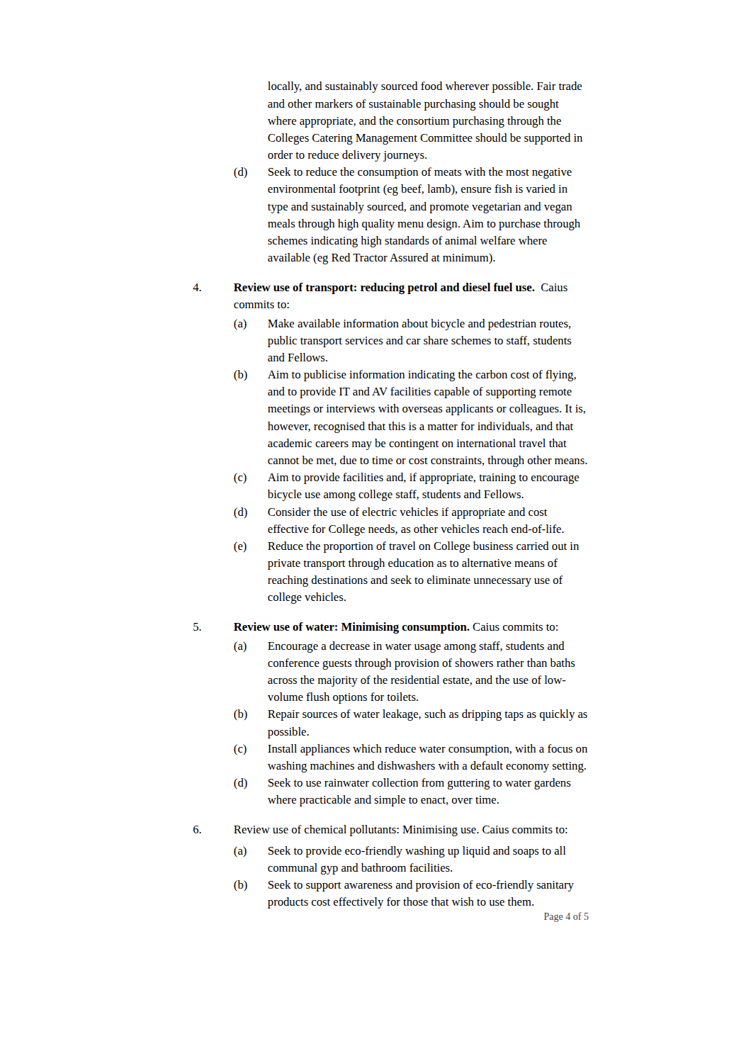locally, and sustainably sourced food wherever possible. Fair trade and other markers of sustainable purchasing should be sought where appropriate, and the consortium purchasing through the Colleges Catering Management Committee should be supported in order to reduce delivery journeys.
(d)
Seek to reduce the consumption of meats with the most negative environmental footprint (eg beef, lamb), ensure fish is varied in type and sustainably sourced, and promote vegetarian and vegan meals through high quality menu design. Aim to purchase through schemes indicating high standards of animal welfare where available (eg Red Tractor Assured at minimum).
4.
Review use of transport: reducing petrol and diesel fuel use. Caius commits to:
(a)
Make available information about bicycle and pedestrian routes, public transport services and car share schemes to staff, students and Fellows.
(b)
Aim to publicise information indicating the carbon cost of flying, and to provide IT and AV facilities capable of supporting remote meetings or interviews with overseas applicants or colleagues. It is, however, recognised that this is a matter for individuals, and that academic careers may be contingent on international travel that cannot be met, due to time or cost constraints, through other means.
(c)
Aim to provide facilities and, if appropriate, training to encourage bicycle use among college staff, students and Fellows.
(d)
Consider the use of electric vehicles if appropriate and cost effective for College needs, as other vehicles reach end-of-life.
(e)
Reduce the proportion of travel on College business carried out in private transport through education as to alternative means of reaching destinations and seek to eliminate unnecessary use of college vehicles.
5.
Review use of water: Minimising consumption. Caius commits to:
(a)
Encourage a decrease in water usage among staff, students and conference guests through provision of showers rather than baths across the majority of the residential estate, and the use of low-volume flush options for toilets.
(b)
Repair sources of water leakage, such as dripping taps as quickly as possible.
(c)
Install appliances which reduce water consumption, with a focus on washing machines and dishwashers with a default economy setting.
(d)
Seek to use rainwater collection from guttering to water gardens where practicable and simple to enact, over time.
6.
Review use of chemical pollutants: Minimising use. Caius commits to:
(a)
Seek to provide eco-friendly washing up liquid and soaps to all communal gyp and bathroom facilities.
(b)
Seek to support awareness and provision of eco-friendly sanitary products cost effectively for those that wish to use them.
Page 4 of 5